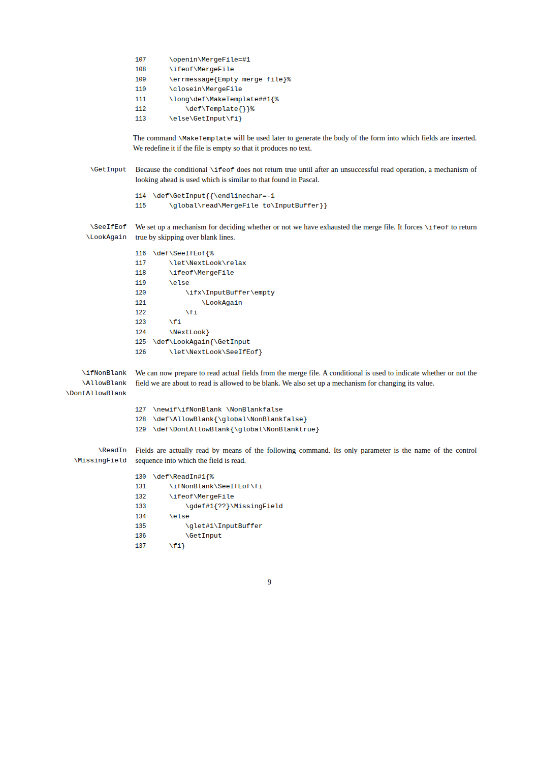107 \openin\MergeFile=#1
108 \ifeof\MergeFile
109 \errmessage{Empty merge file}%
110 \closein\MergeFile
111 \long\def\MakeTemplate##1{%
112 \def\Template{}}%
113 \else\GetInput\fi}
The command \MakeTemplate will be used later to generate the body of the form into which fields are inserted. We redefine it if the file is empty so that it produces no text.
\GetInput
Because the conditional \ifeof does not return true until after an unsuccessful read operation, a mechanism of looking ahead is used which is similar to that found in Pascal.
114\def\GetInput{{\endlinechar=-1
115 \global\read\MergeFile to\InputBuffer}}
\SeeIfEof
\LookAgain
We set up a mechanism for deciding whether or not we have exhausted the merge file. It forces \ifeof to return true by skipping over blank lines.
116\def\SeeIfEof{%
117 \let\NextLook\relax
118 \ifeof\MergeFile
119 \else
120 \ifx\InputBuffer\empty
121 \LookAgain
122 \fi
123 \fi
124 \NextLook}
125\def\LookAgain{\GetInput
126 \let\NextLook\SeeIfEof}
\ifNonBlank
\AllowBlank
\DontAllowBlank
We can now prepare to read actual fields from the merge file. A conditional is used to indicate whether or not the field we are about to read is allowed to be blank. We also set up a mechanism for changing its value.
127\newif\ifNonBlank \NonBlankfalse
128\def\AllowBlank{\global\NonBlankfalse}
129\def\DontAllowBlank{\global\NonBlanktrue}
\ReadIn
\MissingField
Fields are actually read by means of the following command. Its only parameter is the name of the control sequence into which the field is read.
130\def\ReadIn#1{%
131 \ifNonBlank\SeeIfEof\fi
132 \ifeof\MergeFile
133 \gdef#1{??}\MissingField
134 \else
135 \glet#1\InputBuffer
136 \GetInput
137 \fi}
9